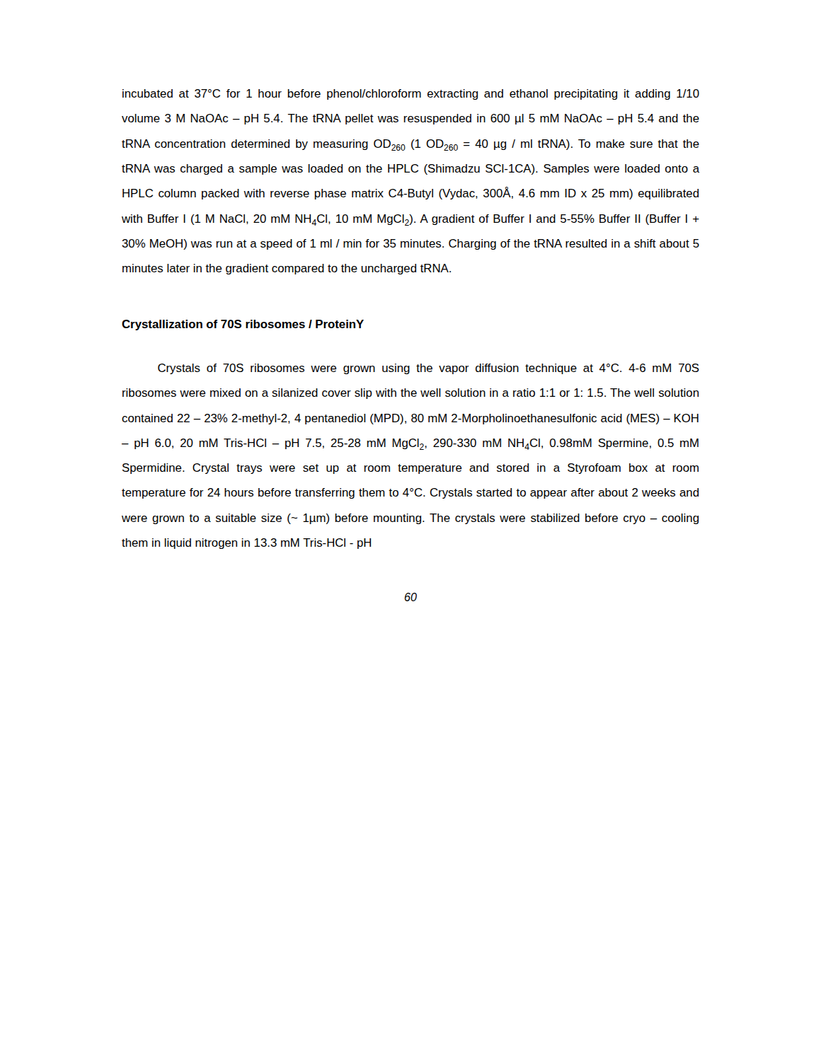incubated at 37°C for 1 hour before phenol/chloroform extracting and ethanol precipitating it adding 1/10 volume 3 M NaOAc – pH 5.4. The tRNA pellet was resuspended in 600 µl 5 mM NaOAc – pH 5.4 and the tRNA concentration determined by measuring OD260 (1 OD260 = 40 µg / ml tRNA). To make sure that the tRNA was charged a sample was loaded on the HPLC (Shimadzu SCl-1CA). Samples were loaded onto a HPLC column packed with reverse phase matrix C4-Butyl (Vydac, 300Å, 4.6 mm ID x 25 mm) equilibrated with Buffer I (1 M NaCl, 20 mM NH4Cl, 10 mM MgCl2). A gradient of Buffer I and 5-55% Buffer II (Buffer I + 30% MeOH) was run at a speed of 1 ml / min for 35 minutes. Charging of the tRNA resulted in a shift about 5 minutes later in the gradient compared to the uncharged tRNA.
Crystallization of 70S ribosomes / ProteinY
Crystals of 70S ribosomes were grown using the vapor diffusion technique at 4°C. 4-6 mM 70S ribosomes were mixed on a silanized cover slip with the well solution in a ratio 1:1 or 1: 1.5. The well solution contained 22 – 23% 2-methyl-2, 4 pentanediol (MPD), 80 mM 2-Morpholinoethanesulfonic acid (MES) – KOH – pH 6.0, 20 mM Tris-HCl – pH 7.5, 25-28 mM MgCl2, 290-330 mM NH4Cl, 0.98mM Spermine, 0.5 mM Spermidine. Crystal trays were set up at room temperature and stored in a Styrofoam box at room temperature for 24 hours before transferring them to 4°C. Crystals started to appear after about 2 weeks and were grown to a suitable size (~ 1µm) before mounting. The crystals were stabilized before cryo – cooling them in liquid nitrogen in 13.3 mM Tris-HCl - pH
60